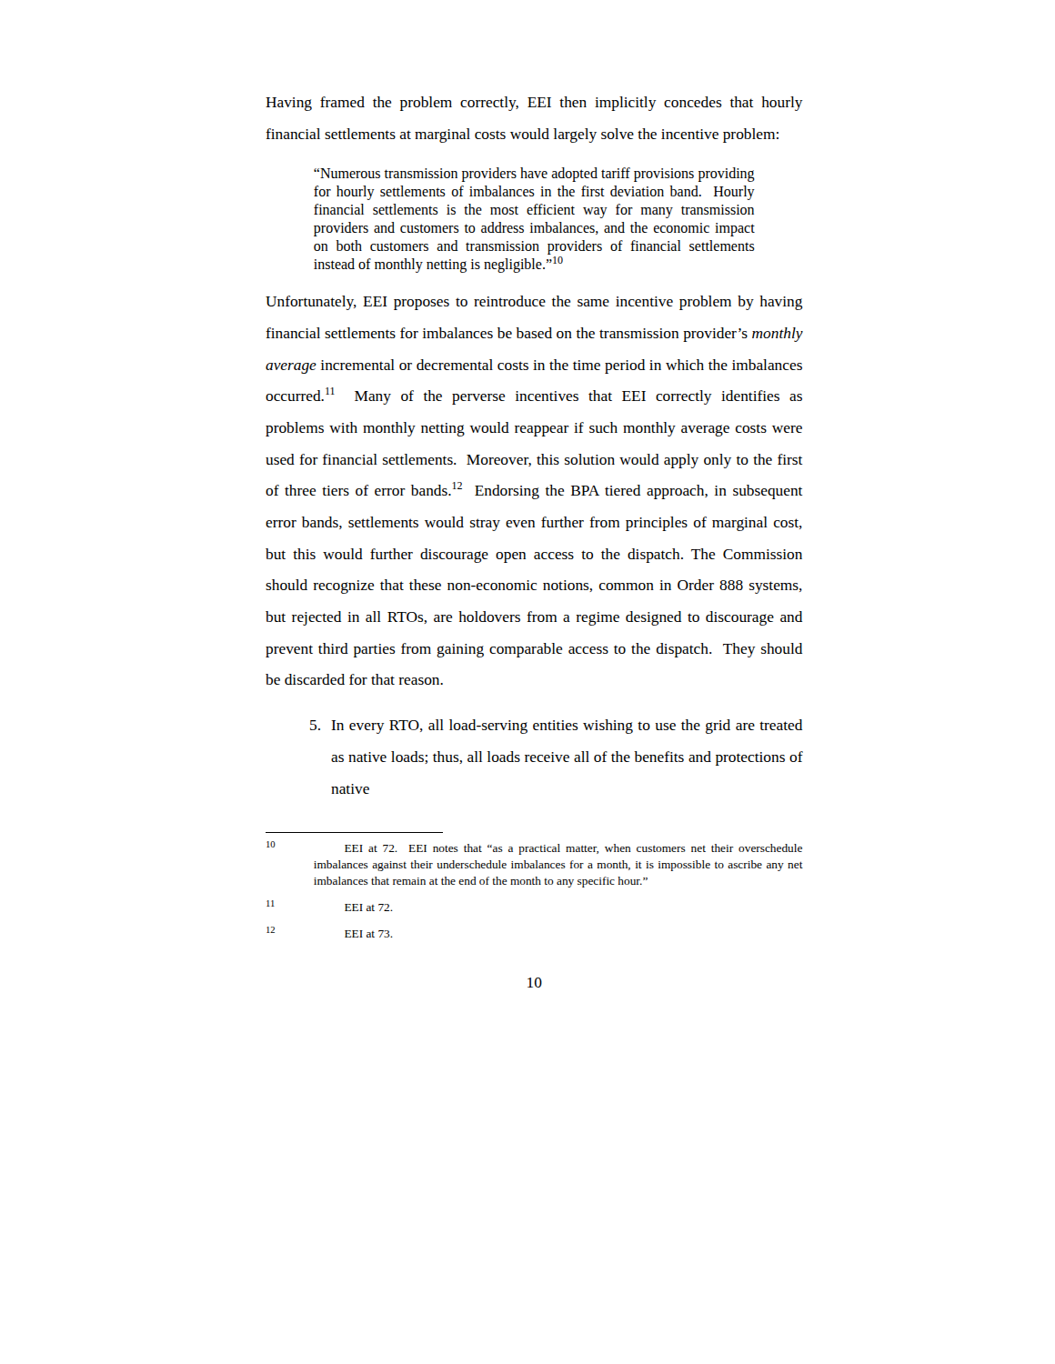Having framed the problem correctly, EEI then implicitly concedes that hourly financial settlements at marginal costs would largely solve the incentive problem:
“Numerous transmission providers have adopted tariff provisions providing for hourly settlements of imbalances in the first deviation band. Hourly financial settlements is the most efficient way for many transmission providers and customers to address imbalances, and the economic impact on both customers and transmission providers of financial settlements instead of monthly netting is negligible.”10
Unfortunately, EEI proposes to reintroduce the same incentive problem by having financial settlements for imbalances be based on the transmission provider’s monthly average incremental or decremental costs in the time period in which the imbalances occurred.11 Many of the perverse incentives that EEI correctly identifies as problems with monthly netting would reappear if such monthly average costs were used for financial settlements. Moreover, this solution would apply only to the first of three tiers of error bands.12 Endorsing the BPA tiered approach, in subsequent error bands, settlements would stray even further from principles of marginal cost, but this would further discourage open access to the dispatch. The Commission should recognize that these non-economic notions, common in Order 888 systems, but rejected in all RTOs, are holdovers from a regime designed to discourage and prevent third parties from gaining comparable access to the dispatch. They should be discarded for that reason.
5.
In every RTO, all load-serving entities wishing to use the grid are treated as native loads; thus, all loads receive all of the benefits and protections of native
10
EEI at 72. EEI notes that “as a practical matter, when customers net their overschedule imbalances against their underschedule imbalances for a month, it is impossible to ascribe any net imbalances that remain at the end of the month to any specific hour.”
11
EEI at 72.
12
EEI at 73.
10